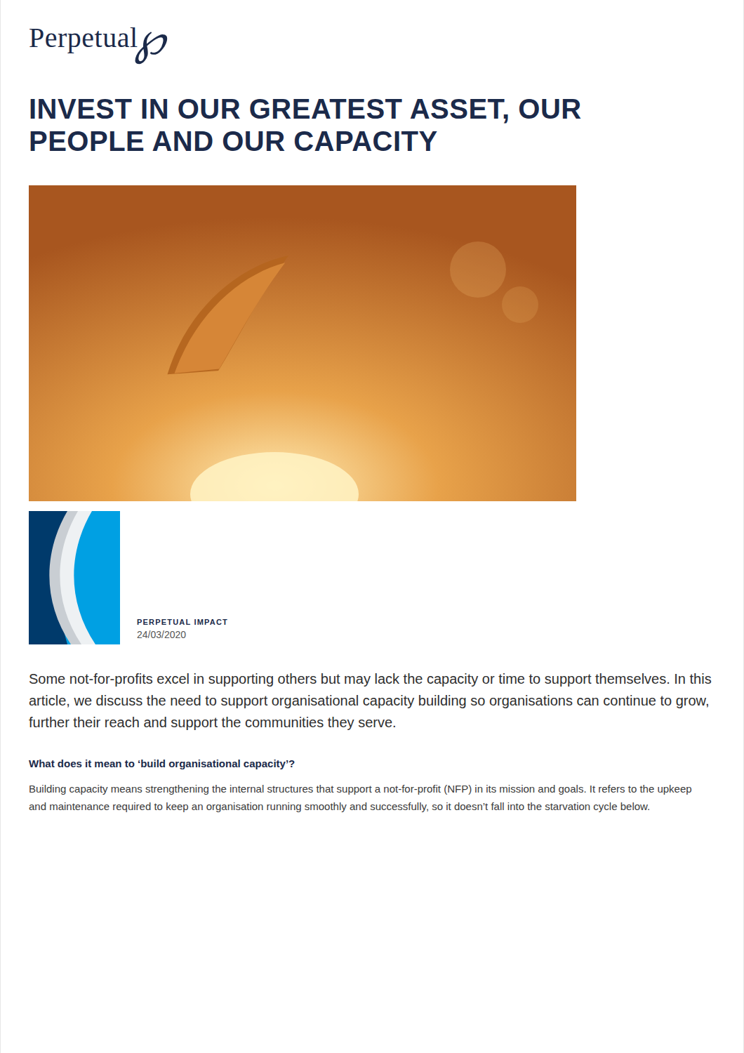Perpetual℘
Invest in our greatest asset, our people and our capacity
Perpetual Impact
24/03/2020
Some not-for-profits excel in supporting others but may lack the capacity or time to support themselves. In this article, we discuss the need to support organisational capacity building so organisations can continue to grow, further their reach and support the communities they serve.
What does it mean to ‘build organisational capacity’?
Building capacity means strengthening the internal structures that support a not-for-profit (NFP) in its mission and goals. It refers to the upkeep and maintenance required to keep an organisation running smoothly and successfully, so it doesn’t fall into the starvation cycle below.